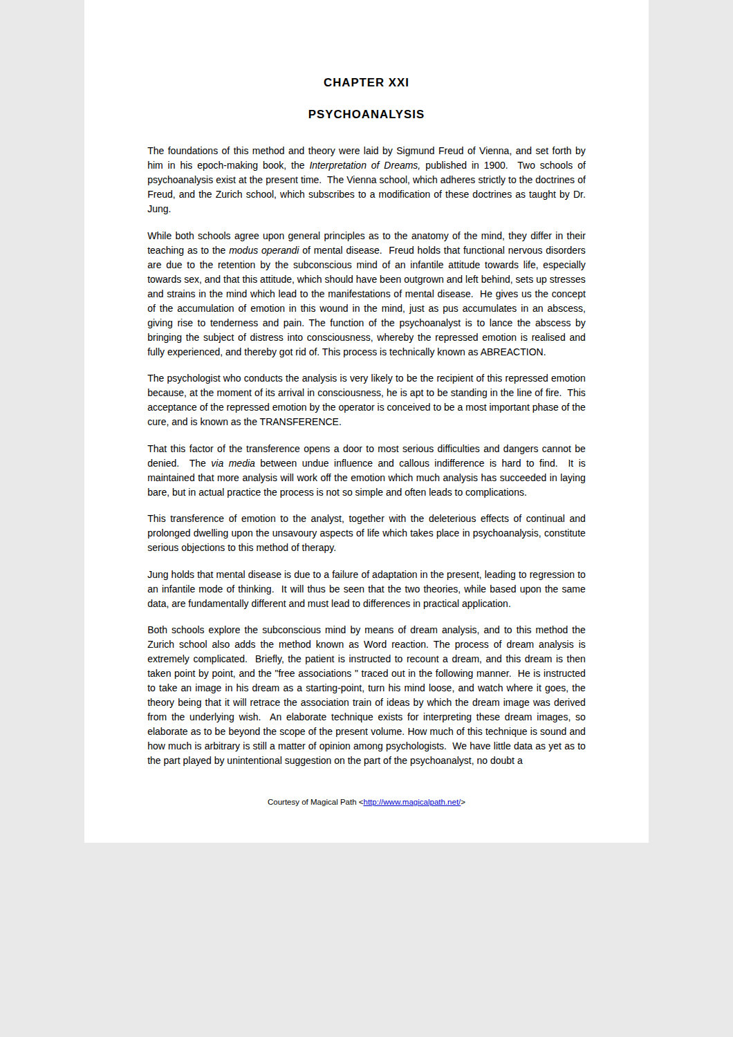CHAPTER XXI
PSYCHOANALYSIS
The foundations of this method and theory were laid by Sigmund Freud of Vienna, and set forth by him in his epoch-making book, the Interpretation of Dreams, published in 1900. Two schools of psychoanalysis exist at the present time. The Vienna school, which adheres strictly to the doctrines of Freud, and the Zurich school, which subscribes to a modification of these doctrines as taught by Dr. Jung.
While both schools agree upon general principles as to the anatomy of the mind, they differ in their teaching as to the modus operandi of mental disease. Freud holds that functional nervous disorders are due to the retention by the subconscious mind of an infantile attitude towards life, especially towards sex, and that this attitude, which should have been outgrown and left behind, sets up stresses and strains in the mind which lead to the manifestations of mental disease. He gives us the concept of the accumulation of emotion in this wound in the mind, just as pus accumulates in an abscess, giving rise to tenderness and pain. The function of the psychoanalyst is to lance the abscess by bringing the subject of distress into consciousness, whereby the repressed emotion is realised and fully experienced, and thereby got rid of. This process is technically known as Abreaction.
The psychologist who conducts the analysis is very likely to be the recipient of this repressed emotion because, at the moment of its arrival in consciousness, he is apt to be standing in the line of fire. This acceptance of the repressed emotion by the operator is conceived to be a most important phase of the cure, and is known as the Transference.
That this factor of the transference opens a door to most serious difficulties and dangers cannot be denied. The via media between undue influence and callous indifference is hard to find. It is maintained that more analysis will work off the emotion which much analysis has succeeded in laying bare, but in actual practice the process is not so simple and often leads to complications.
This transference of emotion to the analyst, together with the deleterious effects of continual and prolonged dwelling upon the unsavoury aspects of life which takes place in psychoanalysis, constitute serious objections to this method of therapy.
Jung holds that mental disease is due to a failure of adaptation in the present, leading to regression to an infantile mode of thinking. It will thus be seen that the two theories, while based upon the same data, are fundamentally different and must lead to differences in practical application.
Both schools explore the subconscious mind by means of dream analysis, and to this method the Zurich school also adds the method known as Word reaction. The process of dream analysis is extremely complicated. Briefly, the patient is instructed to recount a dream, and this dream is then taken point by point, and the "free associations " traced out in the following manner. He is instructed to take an image in his dream as a starting-point, turn his mind loose, and watch where it goes, the theory being that it will retrace the association train of ideas by which the dream image was derived from the underlying wish. An elaborate technique exists for interpreting these dream images, so elaborate as to be beyond the scope of the present volume. How much of this technique is sound and how much is arbitrary is still a matter of opinion among psychologists. We have little data as yet as to the part played by unintentional suggestion on the part of the psychoanalyst, no doubt a
Courtesy of Magical Path <http://www.magicalpath.net/>